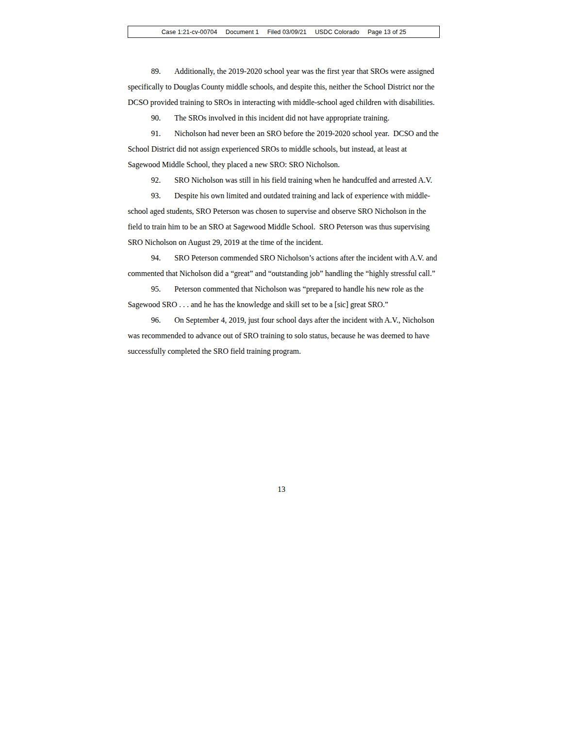Case 1:21-cv-00704 Document 1 Filed 03/09/21 USDC Colorado Page 13 of 25
89. Additionally, the 2019-2020 school year was the first year that SROs were assigned specifically to Douglas County middle schools, and despite this, neither the School District nor the DCSO provided training to SROs in interacting with middle-school aged children with disabilities.
90. The SROs involved in this incident did not have appropriate training.
91. Nicholson had never been an SRO before the 2019-2020 school year. DCSO and the School District did not assign experienced SROs to middle schools, but instead, at least at Sagewood Middle School, they placed a new SRO: SRO Nicholson.
92. SRO Nicholson was still in his field training when he handcuffed and arrested A.V.
93. Despite his own limited and outdated training and lack of experience with middle-school aged students, SRO Peterson was chosen to supervise and observe SRO Nicholson in the field to train him to be an SRO at Sagewood Middle School. SRO Peterson was thus supervising SRO Nicholson on August 29, 2019 at the time of the incident.
94. SRO Peterson commended SRO Nicholson’s actions after the incident with A.V. and commented that Nicholson did a “great” and “outstanding job” handling the “highly stressful call.”
95. Peterson commented that Nicholson was “prepared to handle his new role as the Sagewood SRO . . . and he has the knowledge and skill set to be a [sic] great SRO.”
96. On September 4, 2019, just four school days after the incident with A.V., Nicholson was recommended to advance out of SRO training to solo status, because he was deemed to have successfully completed the SRO field training program.
13